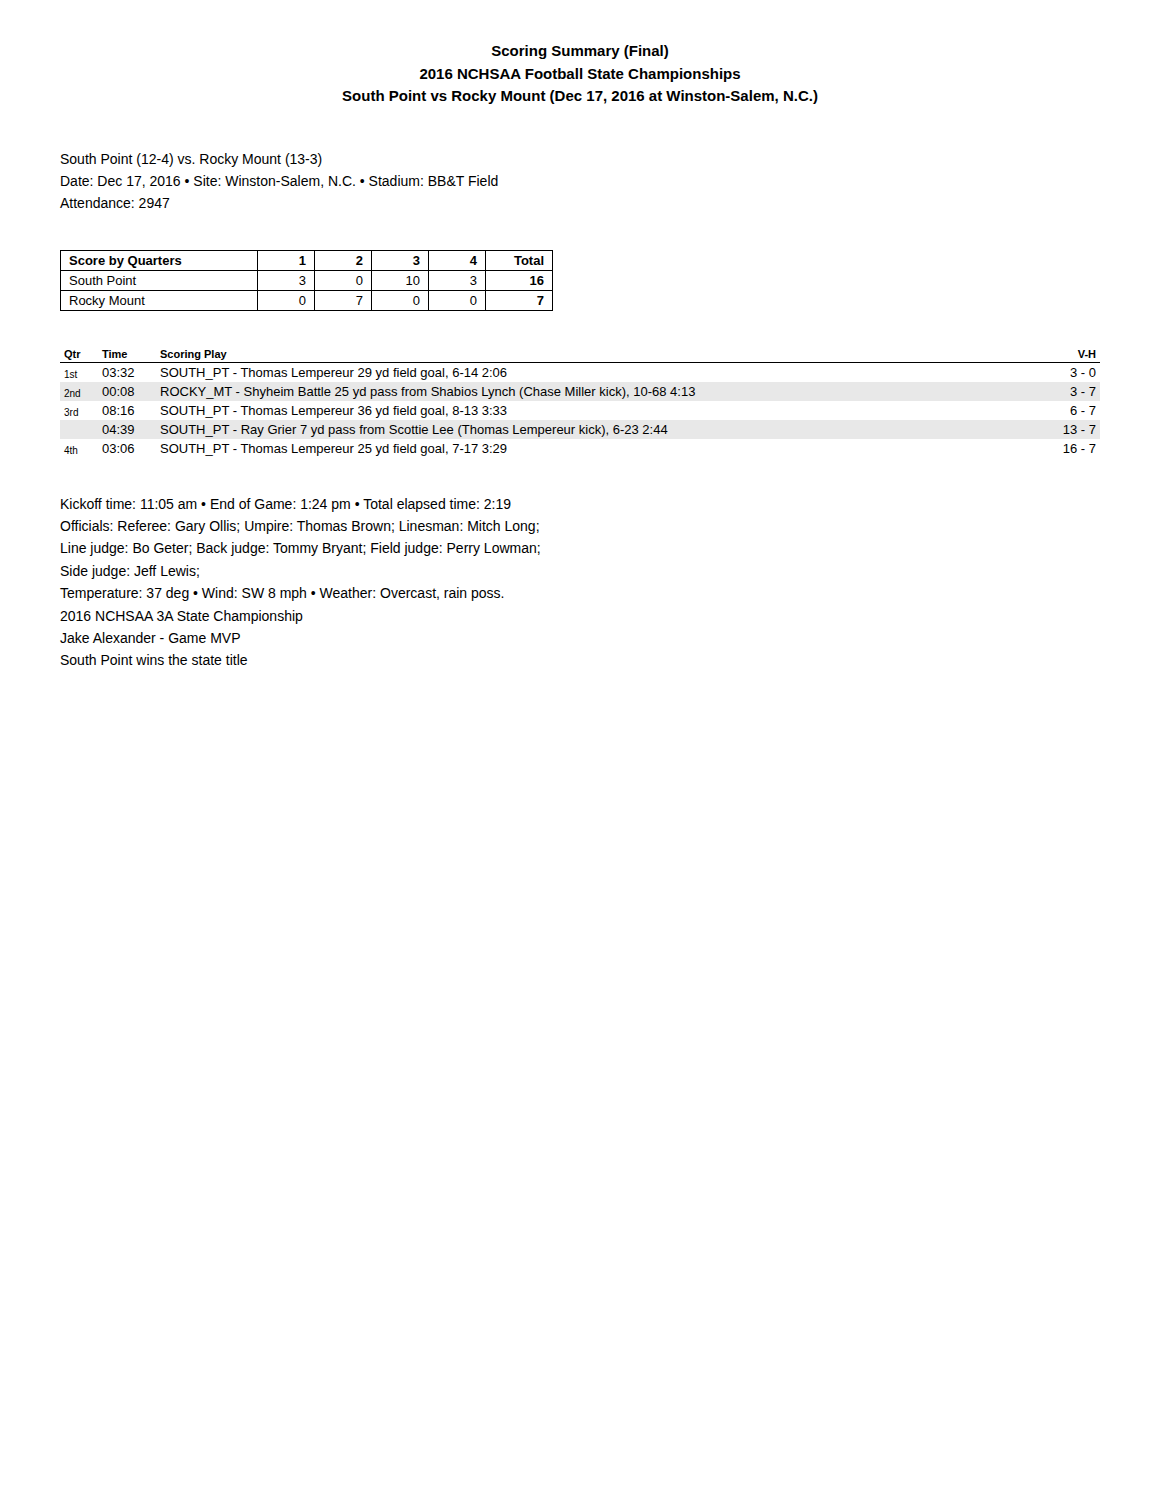Scoring Summary (Final)
2016 NCHSAA Football State Championships
South Point vs Rocky Mount (Dec 17, 2016 at Winston-Salem, N.C.)
South Point (12-4) vs. Rocky Mount (13-3)
Date: Dec 17, 2016 • Site: Winston-Salem, N.C. • Stadium: BB&T Field
Attendance: 2947
| Score by Quarters | 1 | 2 | 3 | 4 | Total |
| --- | --- | --- | --- | --- | --- |
| South Point | 3 | 0 | 10 | 3 | 16 |
| Rocky Mount | 0 | 7 | 0 | 0 | 7 |
| Qtr | Time | Scoring Play | V-H |
| --- | --- | --- | --- |
| 1st | 03:32 | SOUTH_PT - Thomas Lempereur 29 yd field goal, 6-14 2:06 | 3 - 0 |
| 2nd | 00:08 | ROCKY_MT - Shyheim Battle 25 yd pass from Shabios Lynch (Chase Miller kick), 10-68 4:13 | 3 - 7 |
| 3rd | 08:16 | SOUTH_PT - Thomas Lempereur 36 yd field goal, 8-13 3:33 | 6 - 7 |
| | 04:39 | SOUTH_PT - Ray Grier 7 yd pass from Scottie Lee (Thomas Lempereur kick), 6-23 2:44 | 13 - 7 |
| 4th | 03:06 | SOUTH_PT - Thomas Lempereur 25 yd field goal, 7-17 3:29 | 16 - 7 |
Kickoff time: 11:05 am • End of Game: 1:24 pm • Total elapsed time: 2:19
Officials: Referee: Gary Ollis; Umpire: Thomas Brown; Linesman: Mitch Long;
Line judge: Bo Geter; Back judge: Tommy Bryant; Field judge: Perry Lowman;
Side judge: Jeff Lewis;
Temperature: 37 deg • Wind: SW 8 mph • Weather: Overcast, rain poss.
2016 NCHSAA 3A State Championship
Jake Alexander - Game MVP
South Point wins the state title